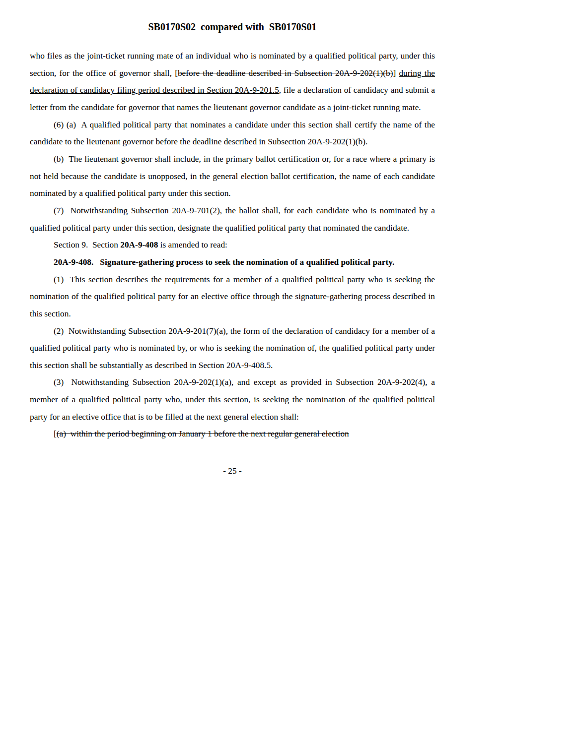SB0170S02 compared with SB0170S01
who files as the joint-ticket running mate of an individual who is nominated by a qualified political party, under this section, for the office of governor shall, [before the deadline described in Subsection 20A-9-202(1)(b)] during the declaration of candidacy filing period described in Section 20A-9-201.5, file a declaration of candidacy and submit a letter from the candidate for governor that names the lieutenant governor candidate as a joint-ticket running mate.
(6) (a) A qualified political party that nominates a candidate under this section shall certify the name of the candidate to the lieutenant governor before the deadline described in Subsection 20A-9-202(1)(b).
(b) The lieutenant governor shall include, in the primary ballot certification or, for a race where a primary is not held because the candidate is unopposed, in the general election ballot certification, the name of each candidate nominated by a qualified political party under this section.
(7) Notwithstanding Subsection 20A-9-701(2), the ballot shall, for each candidate who is nominated by a qualified political party under this section, designate the qualified political party that nominated the candidate.
Section 9. Section 20A-9-408 is amended to read:
20A-9-408. Signature-gathering process to seek the nomination of a qualified political party.
(1) This section describes the requirements for a member of a qualified political party who is seeking the nomination of the qualified political party for an elective office through the signature-gathering process described in this section.
(2) Notwithstanding Subsection 20A-9-201(7)(a), the form of the declaration of candidacy for a member of a qualified political party who is nominated by, or who is seeking the nomination of, the qualified political party under this section shall be substantially as described in Section 20A-9-408.5.
(3) Notwithstanding Subsection 20A-9-202(1)(a), and except as provided in Subsection 20A-9-202(4), a member of a qualified political party who, under this section, is seeking the nomination of the qualified political party for an elective office that is to be filled at the next general election shall:
[(a) within the period beginning on January 1 before the next regular general election
- 25 -